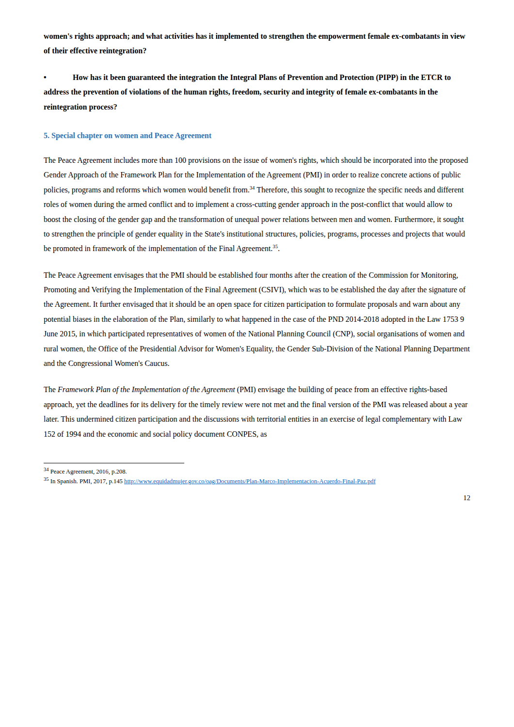women's rights approach; and what activities has it implemented to strengthen the empowerment female ex-combatants in view of their effective reintegration?
•How has it been guaranteed the integration the Integral Plans of Prevention and Protection (PIPP) in the ETCR to address the prevention of violations of the human rights, freedom, security and integrity of female ex-combatants in the reintegration process?
5. Special chapter on women and Peace Agreement
The Peace Agreement includes more than 100 provisions on the issue of women's rights, which should be incorporated into the proposed Gender Approach of the Framework Plan for the Implementation of the Agreement (PMI) in order to realize concrete actions of public policies, programs and reforms which women would benefit from.34 Therefore, this sought to recognize the specific needs and different roles of women during the armed conflict and to implement a cross-cutting gender approach in the post-conflict that would allow to boost the closing of the gender gap and the transformation of unequal power relations between men and women. Furthermore, it sought to strengthen the principle of gender equality in the State's institutional structures, policies, programs, processes and projects that would be promoted in framework of the implementation of the Final Agreement.35.
The Peace Agreement envisages that the PMI should be established four months after the creation of the Commission for Monitoring, Promoting and Verifying the Implementation of the Final Agreement (CSIVI), which was to be established the day after the signature of the Agreement. It further envisaged that it should be an open space for citizen participation to formulate proposals and warn about any potential biases in the elaboration of the Plan, similarly to what happened in the case of the PND 2014-2018 adopted in the Law 1753 9 June 2015, in which participated representatives of women of the National Planning Council (CNP), social organisations of women and rural women, the Office of the Presidential Advisor for Women's Equality, the Gender Sub-Division of the National Planning Department and the Congressional Women's Caucus.
The Framework Plan of the Implementation of the Agreement (PMI) envisage the building of peace from an effective rights-based approach, yet the deadlines for its delivery for the timely review were not met and the final version of the PMI was released about a year later. This undermined citizen participation and the discussions with territorial entities in an exercise of legal complementary with Law 152 of 1994 and the economic and social policy document CONPES, as
34 Peace Agreement, 2016, p.208.
35 In Spanish. PMI, 2017, p.145 http://www.equidadmujer.gov.co/oag/Documents/Plan-Marco-Implementacion-Acuerdo-Final-Paz.pdf
12